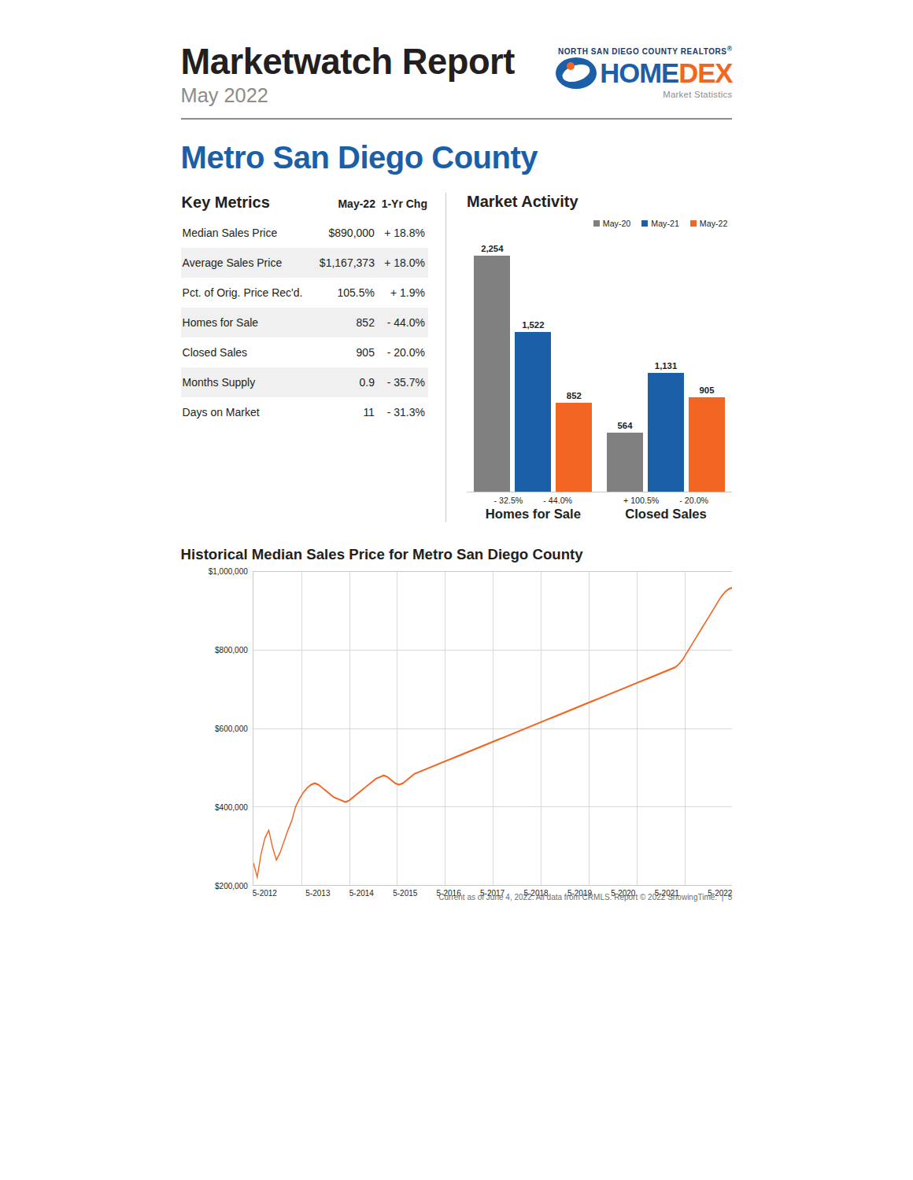Marketwatch Report
May 2022
NORTH SAN DIEGO COUNTY REALTORS®
HOME DEX
Market Statistics
Metro San Diego County
| Key Metrics | May-22 | 1-Yr Chg |
| --- | --- | --- |
| Median Sales Price | $890,000 | + 18.8% |
| Average Sales Price | $1,167,373 | + 18.0% |
| Pct. of Orig. Price Rec'd. | 105.5% | + 1.9% |
| Homes for Sale | 852 | - 44.0% |
| Closed Sales | 905 | - 20.0% |
| Months Supply | 0.9 | - 35.7% |
| Days on Market | 11 | - 31.3% |
Market Activity
May-20 May-21 May-22
2,254
1,522
852
564
1,131
905
- 32.5%- 44.0%
+ 100.5%- 20.0%
Homes for Sale
Closed Sales
Historical Median Sales Price for Metro San Diego County
$1,000,000
$800,000
$600,000
$400,000
$200,000
5-2012 5-2013 5-2014 5-2015 5-2016 5-2017 5-2018 5-2019 5-2020 5-2021 5-2022
Current as of June 4, 2022. All data from CRMLS. Report © 2022 ShowingTime. | 5